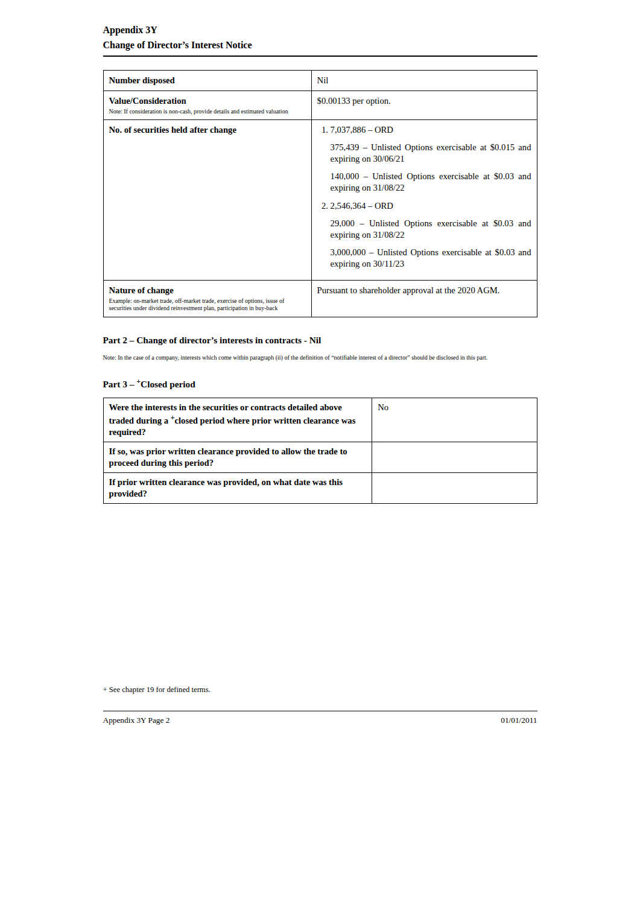Appendix 3Y
Change of Director’s Interest Notice
| Number disposed | Nil |
| Value/Consideration Note: If consideration is non-cash, provide details and estimated valuation | $0.00133 per option. |
| No. of securities held after change | 7,037,886 – ORD 375,439 – Unlisted Options exercisable at $0.015 and expiring on 30/06/21 140,000 – Unlisted Options exercisable at $0.03 and expiring on 31/08/22 2,546,364 – ORD 29,000 – Unlisted Options exercisable at $0.03 and expiring on 31/08/22 3,000,000 – Unlisted Options exercisable at $0.03 and expiring on 30/11/23 |
| Nature of change Example: on-market trade, off-market trade, exercise of options, issue of securities under dividend reinvestment plan, participation in buy-back | Pursuant to shareholder approval at the 2020 AGM. |
Part 2 – Change of director’s interests in contracts - Nil
Note: In the case of a company, interests which come within paragraph (ii) of the definition of “notifiable interest of a director” should be disclosed in this part.
Part 3 – +Closed period
| Were the interests in the securities or contracts detailed above traded during a + closed period where prior written clearance was required? | No |
| If so, was prior written clearance provided to allow the trade to proceed during this period? | |
| If prior written clearance was provided, on what date was this provided? | |
+ See chapter 19 for defined terms.
Appendix 3Y Page 2 01/01/2011